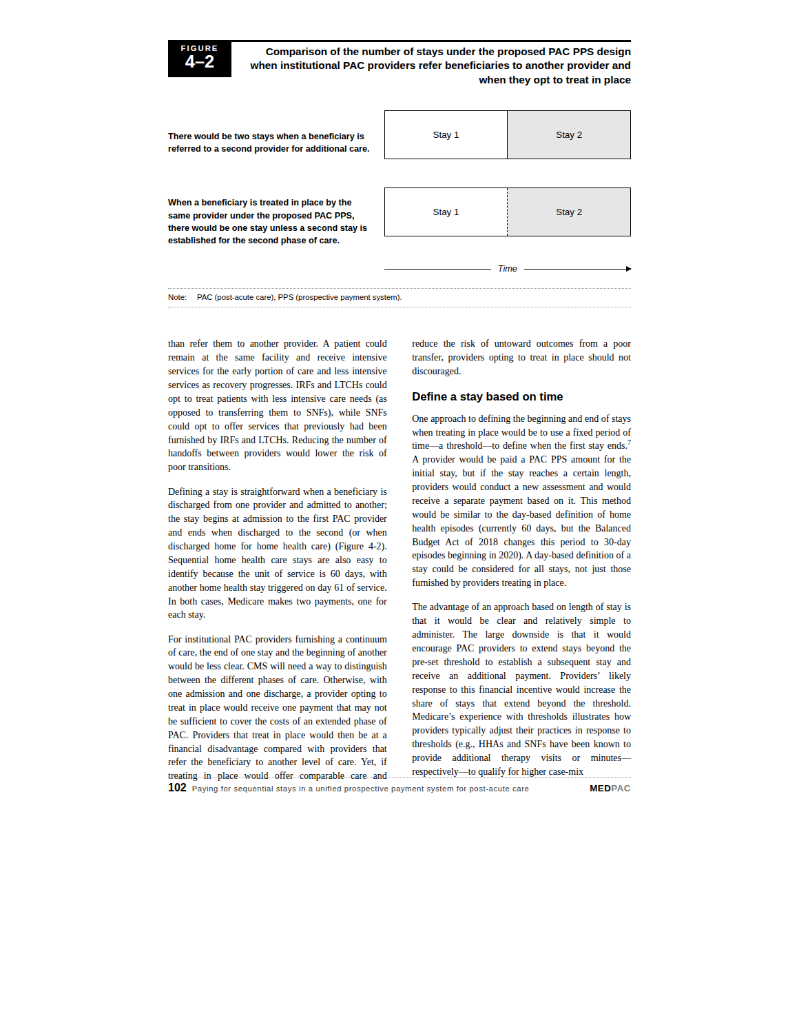FIGURE 4–2
Comparison of the number of stays under the proposed PAC PPS design when institutional PAC providers refer beneficiaries to another provider and when they opt to treat in place
There would be two stays when a beneficiary is referred to a second provider for additional care.
When a beneficiary is treated in place by the same provider under the proposed PAC PPS, there would be one stay unless a second stay is established for the second phase of care.
Stay 1
Stay 2
Stay 1
Stay 2
Time
Note: PAC (post-acute care), PPS (prospective payment system).
than refer them to another provider. A patient could remain at the same facility and receive intensive services for the early portion of care and less intensive services as recovery progresses. IRFs and LTCHs could opt to treat patients with less intensive care needs (as opposed to transferring them to SNFs), while SNFs could opt to offer services that previously had been furnished by IRFs and LTCHs. Reducing the number of handoffs between providers would lower the risk of poor transitions.
Defining a stay is straightforward when a beneficiary is discharged from one provider and admitted to another; the stay begins at admission to the first PAC provider and ends when discharged to the second (or when discharged home for home health care) (Figure 4-2). Sequential home health care stays are also easy to identify because the unit of service is 60 days, with another home health stay triggered on day 61 of service. In both cases, Medicare makes two payments, one for each stay.
For institutional PAC providers furnishing a continuum of care, the end of one stay and the beginning of another would be less clear. CMS will need a way to distinguish between the different phases of care. Otherwise, with one admission and one discharge, a provider opting to treat in place would receive one payment that may not be sufficient to cover the costs of an extended phase of PAC. Providers that treat in place would then be at a financial disadvantage compared with providers that refer the beneficiary to another level of care. Yet, if treating in place would offer comparable care and reduce the risk of untoward outcomes from a poor transfer, providers opting to treat in place should not discouraged.
Define a stay based on time
One approach to defining the beginning and end of stays when treating in place would be to use a fixed period of time—a threshold—to define when the first stay ends.7 A provider would be paid a PAC PPS amount for the initial stay, but if the stay reaches a certain length, providers would conduct a new assessment and would receive a separate payment based on it. This method would be similar to the day-based definition of home health episodes (currently 60 days, but the Balanced Budget Act of 2018 changes this period to 30-day episodes beginning in 2020). A day-based definition of a stay could be considered for all stays, not just those furnished by providers treating in place.
The advantage of an approach based on length of stay is that it would be clear and relatively simple to administer. The large downside is that it would encourage PAC providers to extend stays beyond the pre-set threshold to establish a subsequent stay and receive an additional payment. Providers’ likely response to this financial incentive would increase the share of stays that extend beyond the threshold. Medicare’s experience with thresholds illustrates how providers typically adjust their practices in response to thresholds (e.g., HHAs and SNFs have been known to provide additional therapy visits or minutes—respectively—to qualify for higher case-mix
102 Paying for sequential stays in a unified prospective payment system for post-acute care
MEDPAC